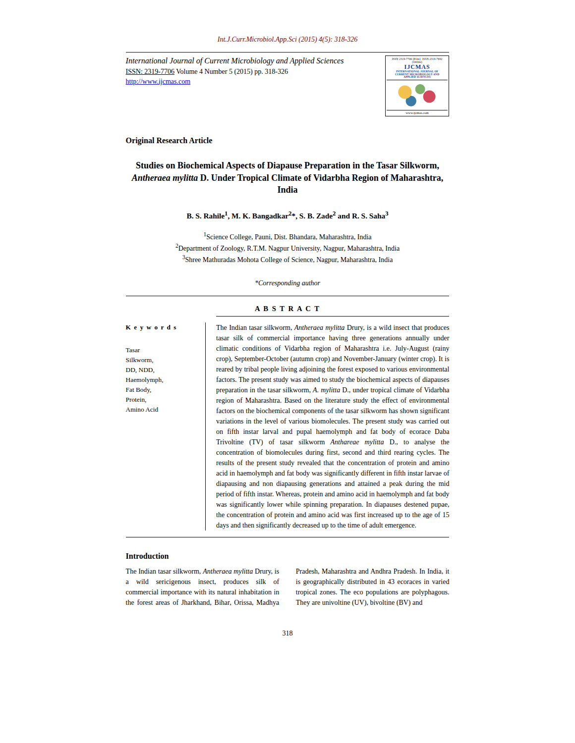Int.J.Curr.Microbiol.App.Sci (2015) 4(5): 318-326
International Journal of Current Microbiology and Applied Sciences
ISSN: 2319-7706 Volume 4 Number 5 (2015) pp. 318-326
http://www.ijcmas.com
ISSN 2319-7706 (Print) ISSN 2319-7692 (Online)
IJCMAS
INTERNATIONAL JOURNAL OF
CURRENT MICROBIOLOGY AND
APPLIED SCIENCES
www.ijcmas.com
Original Research Article
Studies on Biochemical Aspects of Diapause Preparation in the Tasar Silkworm, Antheraea mylitta D. Under Tropical Climate of Vidarbha Region of Maharashtra, India
B. S. Rahile1, M. K. Bangadkar2*, S. B. Zade2 and R. S. Saha3
1Science College, Pauni, Dist. Bhandara, Maharashtra, India
2Department of Zoology, R.T.M. Nagpur University, Nagpur, Maharashtra, India
3Shree Mathuradas Mohota College of Science, Nagpur, Maharashtra, India
*Corresponding author
A B S T R A C T
K e y w o r d s
Tasar
Silkworm,
DD, NDD,
Haemolymph,
Fat Body,
Protein,
Amino Acid
The Indian tasar silkworm, Antheraea mylitta Drury, is a wild insect that produces tasar silk of commercial importance having three generations annually under climatic conditions of Vidarbha region of Maharashtra i.e. July-August (rainy crop), September-October (autumn crop) and November-January (winter crop). It is reared by tribal people living adjoining the forest exposed to various environmental factors. The present study was aimed to study the biochemical aspects of diapauses preparation in the tasar silkworm, A. mylitta D., under tropical climate of Vidarbha region of Maharashtra. Based on the literature study the effect of environmental factors on the biochemical components of the tasar silkworm has shown significant variations in the level of various biomolecules. The present study was carried out on fifth instar larval and pupal haemolymph and fat body of ecorace Daba Trivoltine (TV) of tasar silkworm Anthareae mylitta D., to analyse the concentration of biomolecules during first, second and third rearing cycles. The results of the present study revealed that the concentration of protein and amino acid in haemolymph and fat body was significantly different in fifth instar larvae of diapausing and non diapausing generations and attained a peak during the mid period of fifth instar. Whereas, protein and amino acid in haemolymph and fat body was significantly lower while spinning preparation. In diapauses destened pupae, the concentration of protein and amino acid was first increased up to the age of 15 days and then significantly decreased up to the time of adult emergence.
Introduction
The Indian tasar silkworm, Antheraea mylitta Drury, is a wild sericigenous insect, produces silk of commercial importance with its natural inhabitation in the forest areas of Jharkhand, Bihar, Orissa, Madhya Pradesh, Maharashtra and Andhra Pradesh. In India, it is geographically distributed in 43 ecoraces in varied tropical zones. The eco populations are polyphagous. They are univoltine (UV), bivoltine (BV) and
318